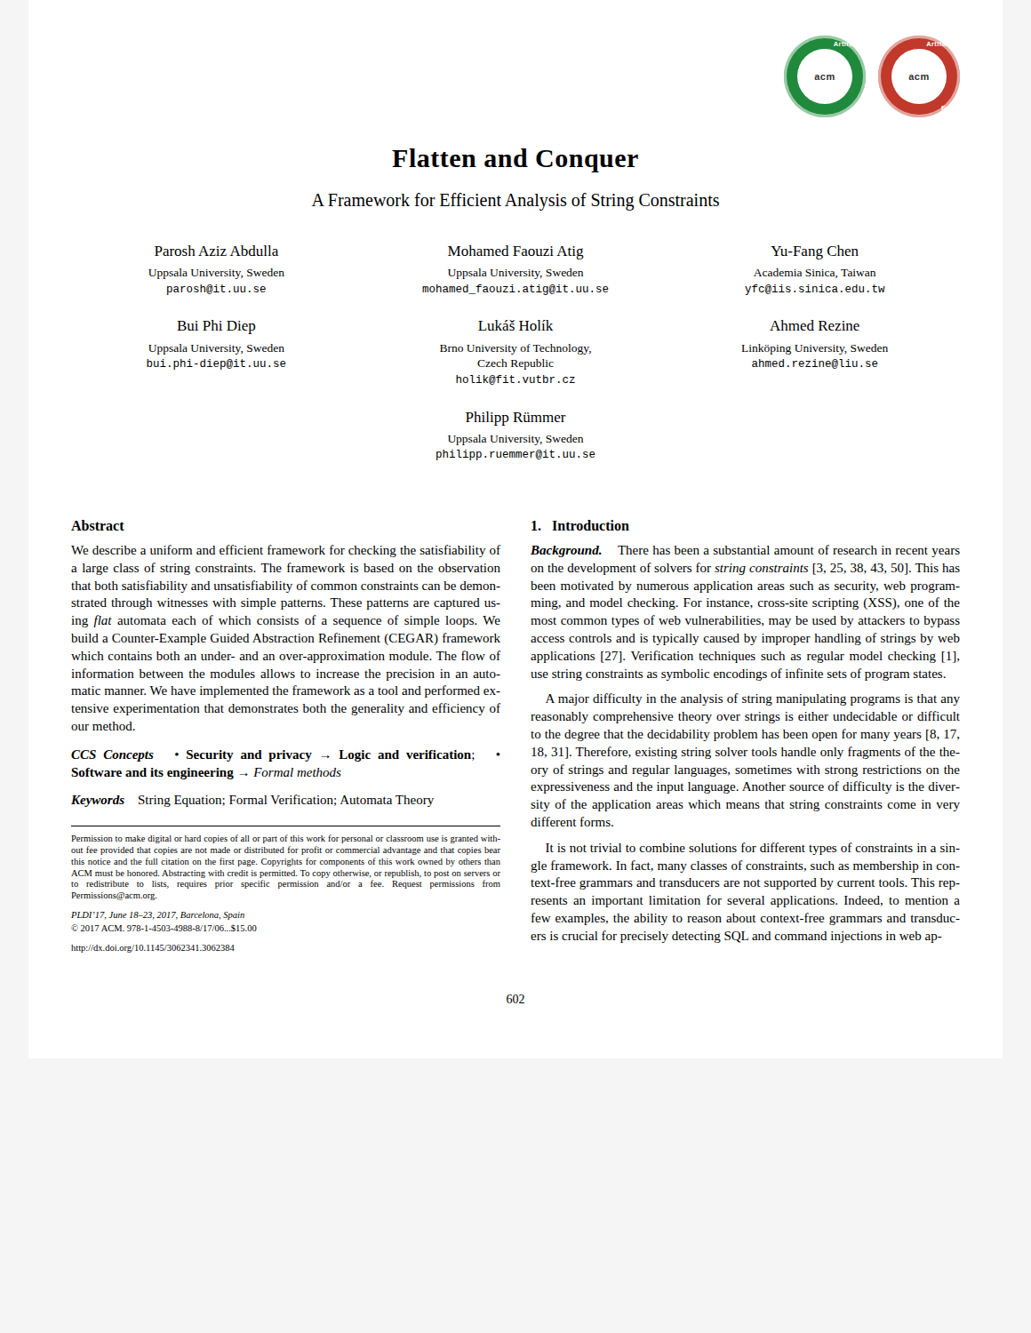Artifacts Available acm
acm
Artifacts Evaluated Functional
acm
Flatten and Conquer
A Framework for Efficient Analysis of String Constraints
Parosh Aziz Abdulla
Uppsala University, Sweden
parosh@it.uu.se
Mohamed Faouzi Atig
Uppsala University, Sweden
mohamed_faouzi.atig@it.uu.se
Yu-Fang Chen
Academia Sinica, Taiwan
yfc@iis.sinica.edu.tw
Bui Phi Diep
Uppsala University, Sweden
bui.phi-diep@it.uu.se
Lukáš Holík
Brno University of Technology,
Czech Republic
holik@fit.vutbr.cz
Ahmed Rezine
Linköping University, Sweden
ahmed.rezine@liu.se
Philipp Rümmer
Uppsala University, Sweden
philipp.ruemmer@it.uu.se
Abstract
We describe a uniform and efficient framework for checking the satisfiability of a large class of string constraints. The framework is based on the observation that both satisfiability and unsatisfiability of common constraints can be demonstrated through witnesses with simple patterns. These patterns are captured using flat automata each of which consists of a sequence of simple loops. We build a Counter-Example Guided Abstraction Refinement (CEGAR) framework which contains both an under- and an over-approximation module. The flow of information between the modules allows to increase the precision in an automatic manner. We have implemented the framework as a tool and performed extensive experimentation that demonstrates both the generality and efficiency of our method.
CCS Concepts • Security and privacy → Logic and verification; • Software and its engineering → Formal methods
Keywords String Equation; Formal Verification; Automata Theory
Permission to make digital or hard copies of all or part of this work for personal or classroom use is granted without fee provided that copies are not made or distributed for profit or commercial advantage and that copies bear this notice and the full citation on the first page. Copyrights for components of this work owned by others than ACM must be honored. Abstracting with credit is permitted. To copy otherwise, or republish, to post on servers or to redistribute to lists, requires prior specific permission and/or a fee. Request permissions from Permissions@acm.org.
PLDI’17, June 18–23, 2017, Barcelona, Spain
© 2017 ACM. 978-1-4503-4988-8/17/06...$15.00
http://dx.doi.org/10.1145/3062341.3062384
1. Introduction
Background. There has been a substantial amount of research in recent years on the development of solvers for string constraints [3, 25, 38, 43, 50]. This has been motivated by numerous application areas such as security, web programming, and model checking. For instance, cross-site scripting (XSS), one of the most common types of web vulnerabilities, may be used by attackers to bypass access controls and is typically caused by improper handling of strings by web applications [27]. Verification techniques such as regular model checking [1], use string constraints as symbolic encodings of infinite sets of program states.
A major difficulty in the analysis of string manipulating programs is that any reasonably comprehensive theory over strings is either undecidable or difficult to the degree that the decidability problem has been open for many years [8, 17, 18, 31]. Therefore, existing string solver tools handle only fragments of the theory of strings and regular languages, sometimes with strong restrictions on the expressiveness and the input language. Another source of difficulty is the diversity of the application areas which means that string constraints come in very different forms.
It is not trivial to combine solutions for different types of constraints in a single framework. In fact, many classes of constraints, such as membership in context-free grammars and transducers are not supported by current tools. This represents an important limitation for several applications. Indeed, to mention a few examples, the ability to reason about context-free grammars and transducers is crucial for precisely detecting SQL and command injections in web ap-
602